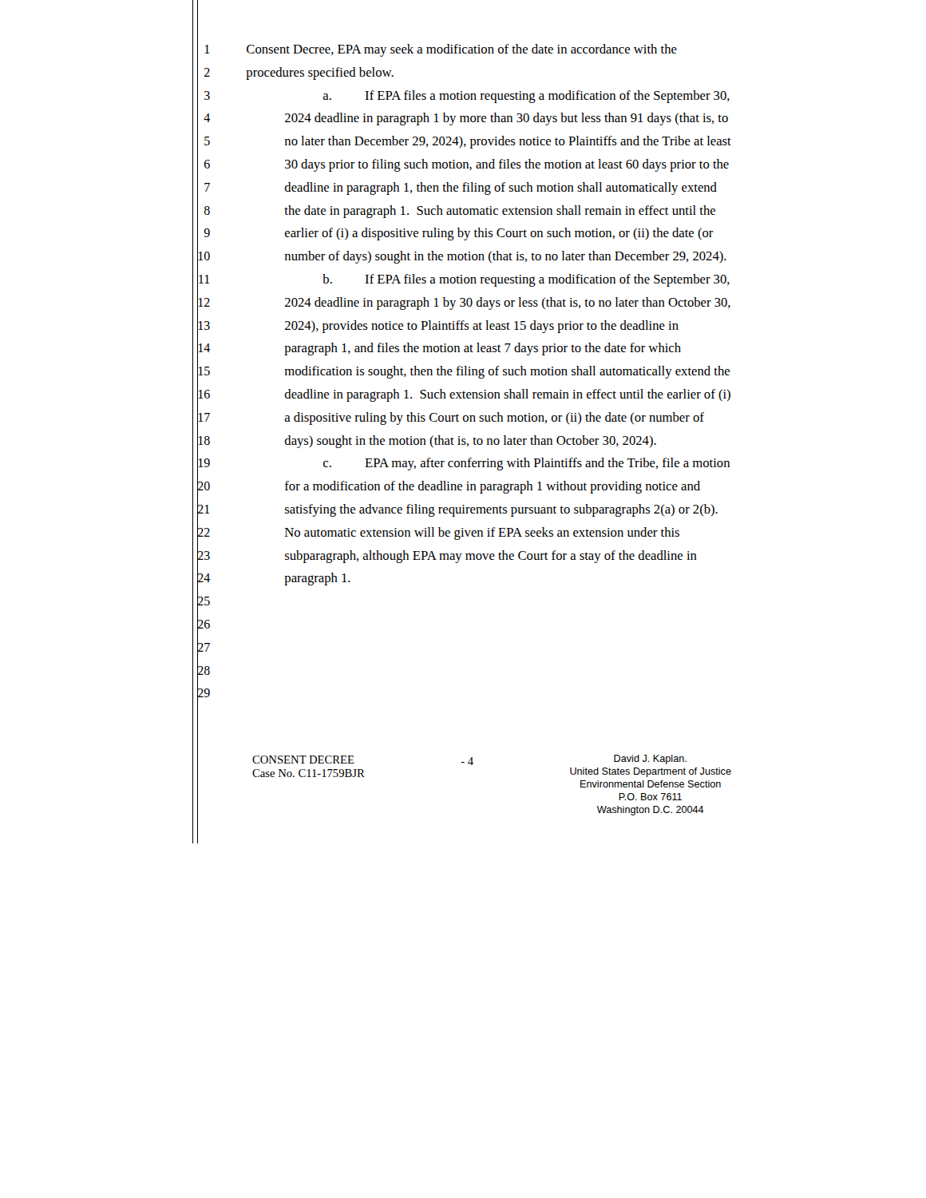1
2
3
4
5
6
7
8
9
10
11
12
13
14
15
16
17
18
19
20
21
22
23
24
25
26
27
28
29
Consent Decree, EPA may seek a modification of the date in accordance with the procedures specified below.
a. If EPA files a motion requesting a modification of the September 30, 2024 deadline in paragraph 1 by more than 30 days but less than 91 days (that is, to no later than December 29, 2024), provides notice to Plaintiffs and the Tribe at least 30 days prior to filing such motion, and files the motion at least 60 days prior to the deadline in paragraph 1, then the filing of such motion shall automatically extend the date in paragraph 1. Such automatic extension shall remain in effect until the earlier of (i) a dispositive ruling by this Court on such motion, or (ii) the date (or number of days) sought in the motion (that is, to no later than December 29, 2024).
b. If EPA files a motion requesting a modification of the September 30, 2024 deadline in paragraph 1 by 30 days or less (that is, to no later than October 30, 2024), provides notice to Plaintiffs at least 15 days prior to the deadline in paragraph 1, and files the motion at least 7 days prior to the date for which modification is sought, then the filing of such motion shall automatically extend the deadline in paragraph 1. Such extension shall remain in effect until the earlier of (i) a dispositive ruling by this Court on such motion, or (ii) the date (or number of days) sought in the motion (that is, to no later than October 30, 2024).
c. EPA may, after conferring with Plaintiffs and the Tribe, file a motion for a modification of the deadline in paragraph 1 without providing notice and satisfying the advance filing requirements pursuant to subparagraphs 2(a) or 2(b). No automatic extension will be given if EPA seeks an extension under this subparagraph, although EPA may move the Court for a stay of the deadline in paragraph 1.
CONSENT DECREE
Case No. C11-1759BJR
- 4
David J. Kaplan.
United States Department of Justice
Environmental Defense Section
P.O. Box 7611
Washington D.C. 20044